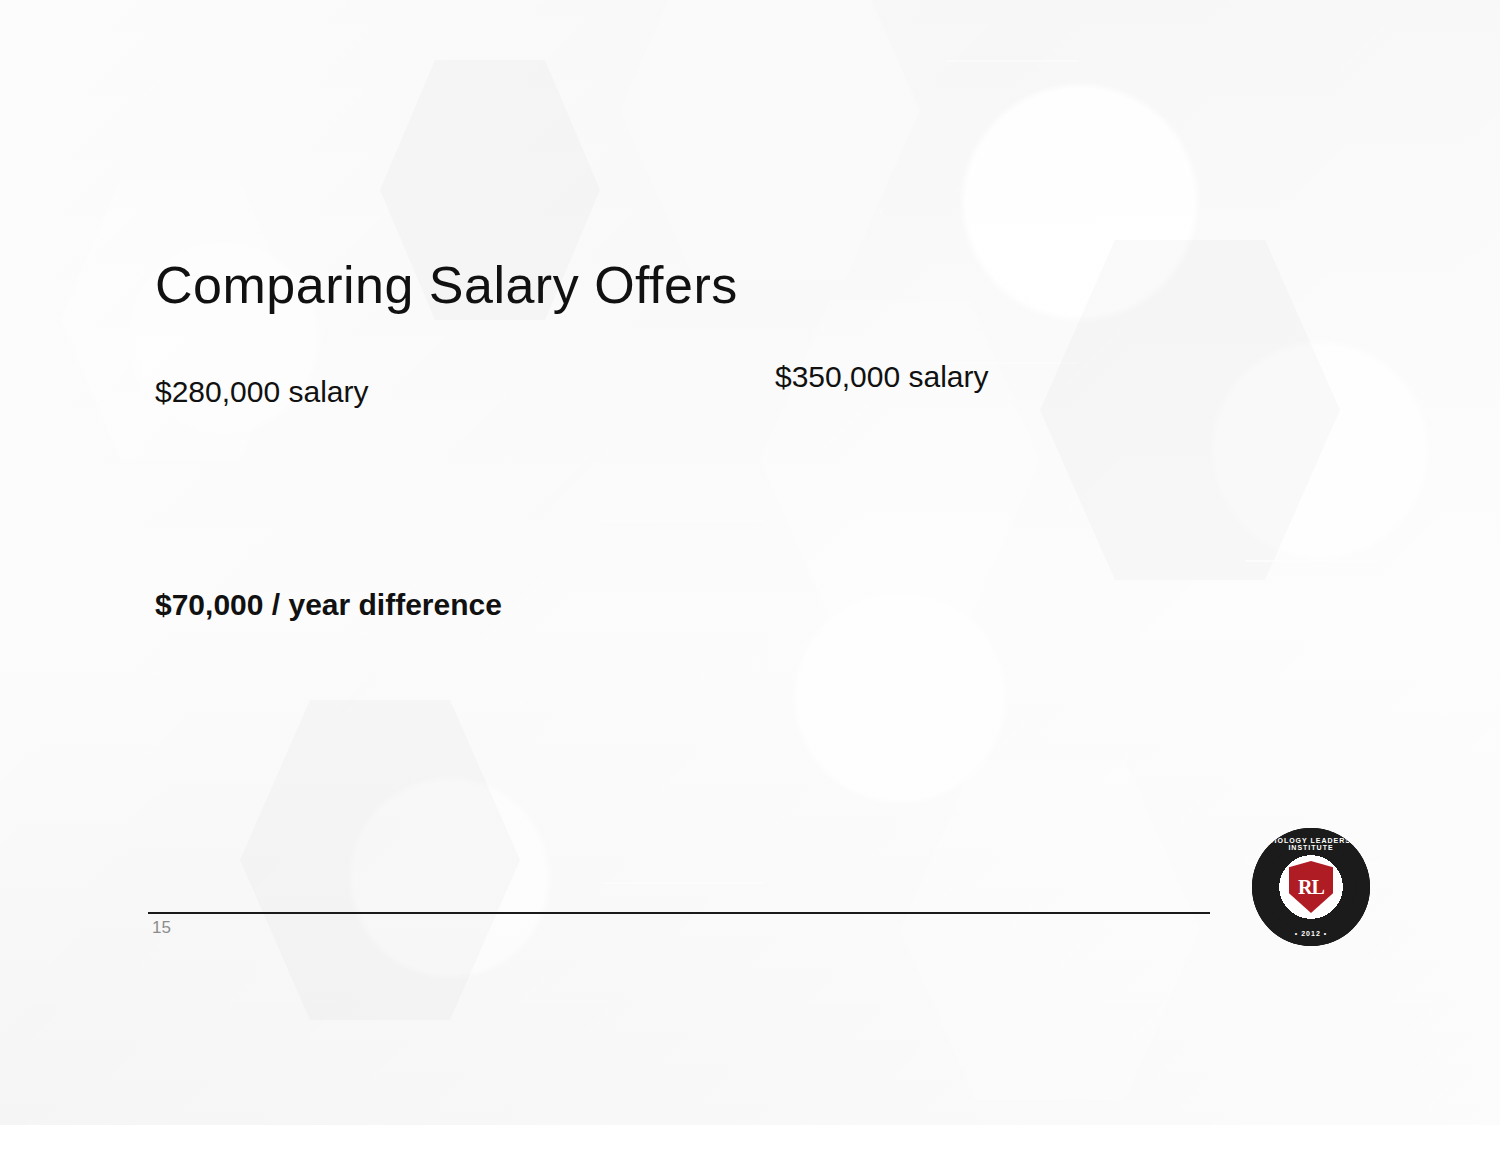Comparing Salary Offers
$280,000 salary
$350,000 salary
$70,000 / year difference
15
RADIOLOGY LEADERSHIP INSTITUTE
RL
• 2012 •